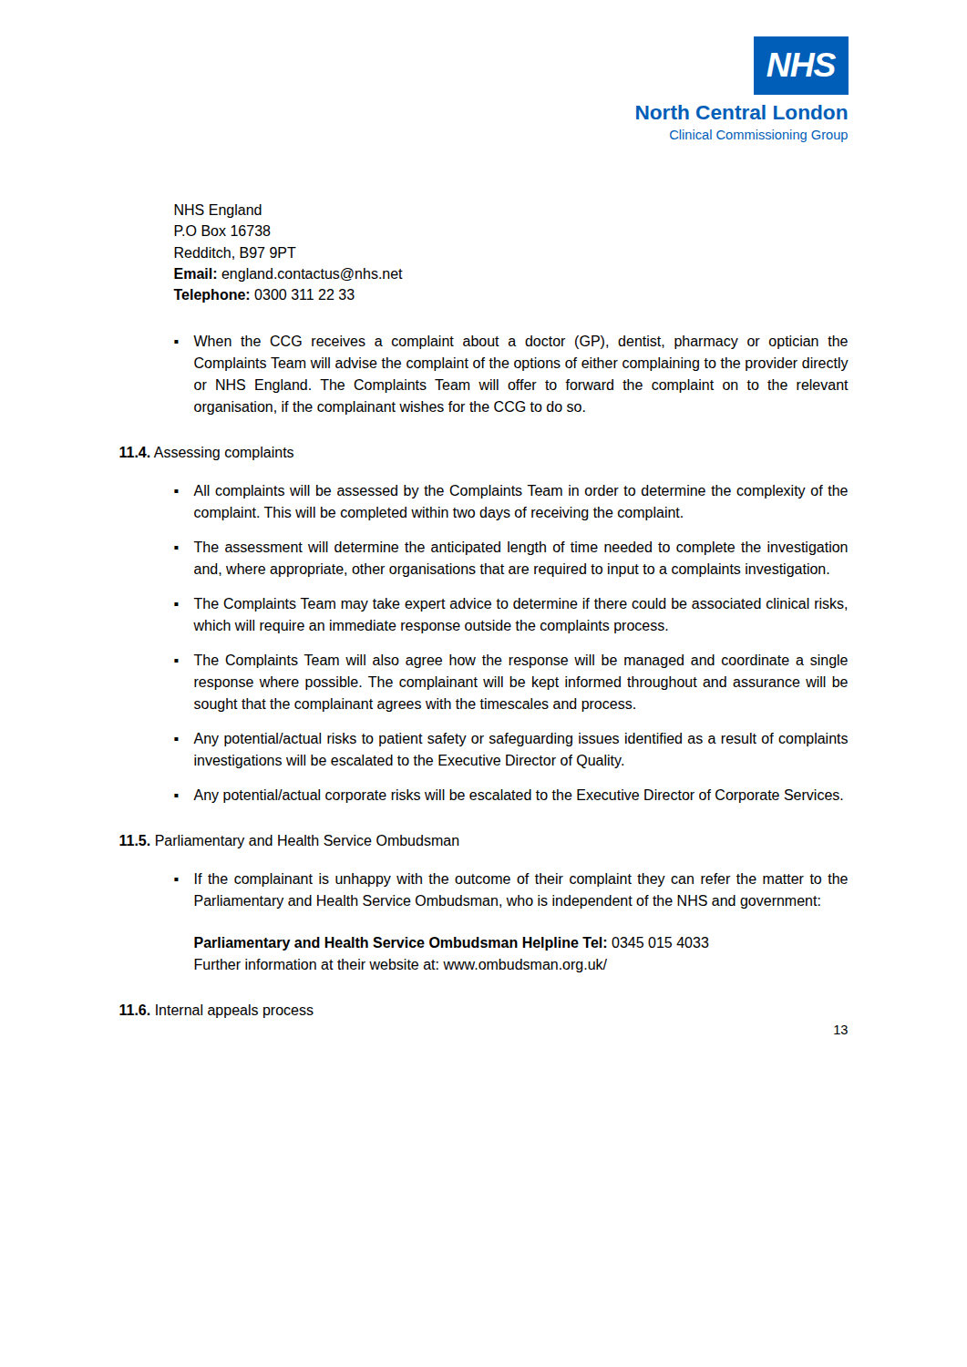NHS
North Central London
Clinical Commissioning Group
NHS England
P.O Box 16738
Redditch, B97 9PT
Email: england.contactus@nhs.net
Telephone: 0300 311 22 33
When the CCG receives a complaint about a doctor (GP), dentist, pharmacy or optician the Complaints Team will advise the complaint of the options of either complaining to the provider directly or NHS England. The Complaints Team will offer to forward the complaint on to the relevant organisation, if the complainant wishes for the CCG to do so.
11.4. Assessing complaints
All complaints will be assessed by the Complaints Team in order to determine the complexity of the complaint. This will be completed within two days of receiving the complaint.
The assessment will determine the anticipated length of time needed to complete the investigation and, where appropriate, other organisations that are required to input to a complaints investigation.
The Complaints Team may take expert advice to determine if there could be associated clinical risks, which will require an immediate response outside the complaints process.
The Complaints Team will also agree how the response will be managed and coordinate a single response where possible. The complainant will be kept informed throughout and assurance will be sought that the complainant agrees with the timescales and process.
Any potential/actual risks to patient safety or safeguarding issues identified as a result of complaints investigations will be escalated to the Executive Director of Quality.
Any potential/actual corporate risks will be escalated to the Executive Director of Corporate Services.
11.5. Parliamentary and Health Service Ombudsman
If the complainant is unhappy with the outcome of their complaint they can refer the matter to the Parliamentary and Health Service Ombudsman, who is independent of the NHS and government:
Parliamentary and Health Service Ombudsman Helpline Tel: 0345 015 4033
Further information at their website at: www.ombudsman.org.uk/
11.6. Internal appeals process
13